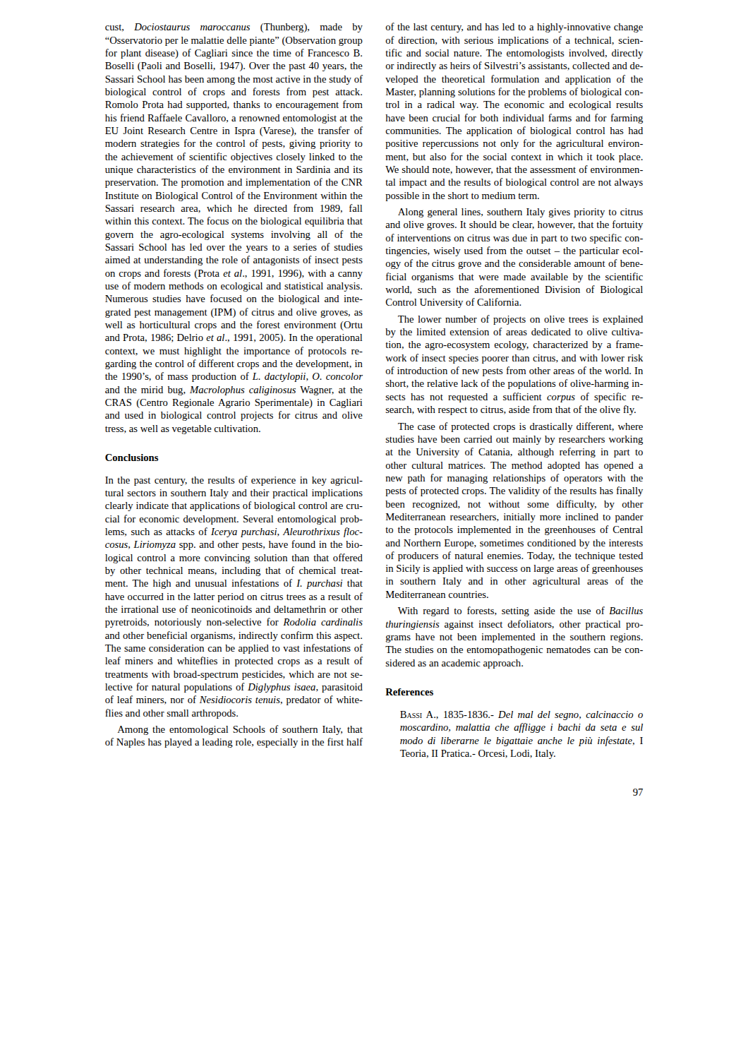cust, Dociostaurus maroccanus (Thunberg), made by “Osservatorio per le malattie delle piante” (Observation group for plant disease) of Cagliari since the time of Francesco B. Boselli (Paoli and Boselli, 1947). Over the past 40 years, the Sassari School has been among the most active in the study of biological control of crops and forests from pest attack. Romolo Prota had supported, thanks to encouragement from his friend Raffaele Cavalloro, a renowned entomologist at the EU Joint Research Centre in Ispra (Varese), the transfer of modern strategies for the control of pests, giving priority to the achievement of scientific objectives closely linked to the unique characteristics of the environment in Sardinia and its preservation. The promotion and implementation of the CNR Institute on Biological Control of the Environment within the Sassari research area, which he directed from 1989, fall within this context. The focus on the biological equilibria that govern the agro-ecological systems involving all of the Sassari School has led over the years to a series of studies aimed at understanding the role of antagonists of insect pests on crops and forests (Prota et al., 1991, 1996), with a canny use of modern methods on ecological and statistical analysis. Numerous studies have focused on the biological and integrated pest management (IPM) of citrus and olive groves, as well as horticultural crops and the forest environment (Ortu and Prota, 1986; Delrio et al., 1991, 2005). In the operational context, we must highlight the importance of protocols regarding the control of different crops and the development, in the 1990’s, of mass production of L. dactylopii, O. concolor and the mirid bug, Macrolophus caliginosus Wagner, at the CRAS (Centro Regionale Agrario Sperimentale) in Cagliari and used in biological control projects for citrus and olive tress, as well as vegetable cultivation.
Conclusions
In the past century, the results of experience in key agricultural sectors in southern Italy and their practical implications clearly indicate that applications of biological control are crucial for economic development. Several entomological problems, such as attacks of Icerya purchasi, Aleurothrixus floccosus, Liriomyza spp. and other pests, have found in the biological control a more convincing solution than that offered by other technical means, including that of chemical treatment. The high and unusual infestations of I. purchasi that have occurred in the latter period on citrus trees as a result of the irrational use of neonicotinoids and deltamethrin or other pyretroids, notoriously non-selective for Rodolia cardinalis and other beneficial organisms, indirectly confirm this aspect. The same consideration can be applied to vast infestations of leaf miners and whiteflies in protected crops as a result of treatments with broad-spectrum pesticides, which are not selective for natural populations of Diglyphus isaea, parasitoid of leaf miners, nor of Nesidiocoris tenuis, predator of whiteflies and other small arthropods.
Among the entomological Schools of southern Italy, that of Naples has played a leading role, especially in the first half of the last century, and has led to a highly-innovative change of direction, with serious implications of a technical, scientific and social nature. The entomologists involved, directly or indirectly as heirs of Silvestri’s assistants, collected and developed the theoretical formulation and application of the Master, planning solutions for the problems of biological control in a radical way. The economic and ecological results have been crucial for both individual farms and for farming communities. The application of biological control has had positive repercussions not only for the agricultural environment, but also for the social context in which it took place. We should note, however, that the assessment of environmental impact and the results of biological control are not always possible in the short to medium term.
Along general lines, southern Italy gives priority to citrus and olive groves. It should be clear, however, that the fortuity of interventions on citrus was due in part to two specific contingencies, wisely used from the outset – the particular ecology of the citrus grove and the considerable amount of beneficial organisms that were made available by the scientific world, such as the aforementioned Division of Biological Control University of California.
The lower number of projects on olive trees is explained by the limited extension of areas dedicated to olive cultivation, the agro-ecosystem ecology, characterized by a framework of insect species poorer than citrus, and with lower risk of introduction of new pests from other areas of the world. In short, the relative lack of the populations of olive-harming insects has not requested a sufficient corpus of specific research, with respect to citrus, aside from that of the olive fly.
The case of protected crops is drastically different, where studies have been carried out mainly by researchers working at the University of Catania, although referring in part to other cultural matrices. The method adopted has opened a new path for managing relationships of operators with the pests of protected crops. The validity of the results has finally been recognized, not without some difficulty, by other Mediterranean researchers, initially more inclined to pander to the protocols implemented in the greenhouses of Central and Northern Europe, sometimes conditioned by the interests of producers of natural enemies. Today, the technique tested in Sicily is applied with success on large areas of greenhouses in southern Italy and in other agricultural areas of the Mediterranean countries.
With regard to forests, setting aside the use of Bacillus thuringiensis against insect defoliators, other practical programs have not been implemented in the southern regions. The studies on the entomopathogenic nematodes can be considered as an academic approach.
References
Bassi A., 1835-1836.- Del mal del segno, calcinaccio o moscardino, malattia che affligge i bachi da seta e sul modo di liberarne le bigattaie anche le più infestate, I Teoria, II Pratica.- Orcesi, Lodi, Italy.
97